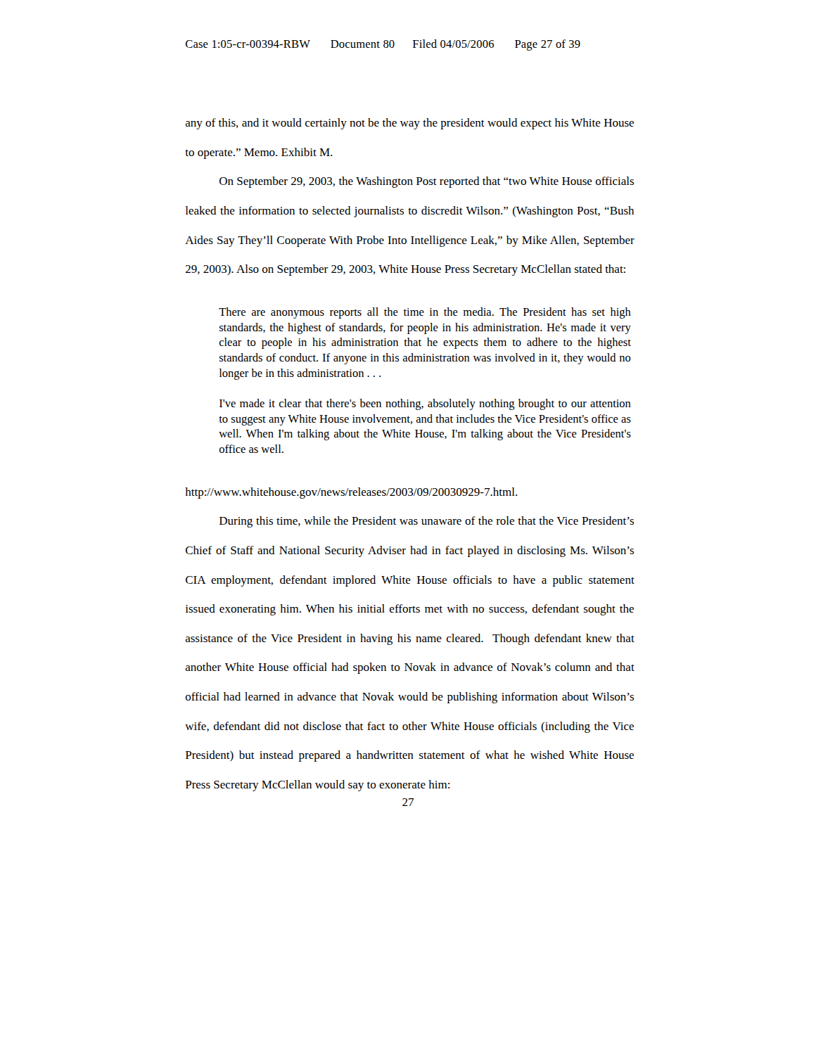Case 1:05-cr-00394-RBW Document 80 Filed 04/05/2006 Page 27 of 39
any of this, and it would certainly not be the way the president would expect his White House to operate.” Memo. Exhibit M.
On September 29, 2003, the Washington Post reported that “two White House officials leaked the information to selected journalists to discredit Wilson.” (Washington Post, “Bush Aides Say They’ll Cooperate With Probe Into Intelligence Leak,” by Mike Allen, September 29, 2003). Also on September 29, 2003, White House Press Secretary McClellan stated that:
There are anonymous reports all the time in the media. The President has set high standards, the highest of standards, for people in his administration. He's made it very clear to people in his administration that he expects them to adhere to the highest standards of conduct. If anyone in this administration was involved in it, they would no longer be in this administration . . .
I've made it clear that there's been nothing, absolutely nothing brought to our attention to suggest any White House involvement, and that includes the Vice President's office as well. When I'm talking about the White House, I'm talking about the Vice President's office as well.
http://www.whitehouse.gov/news/releases/2003/09/20030929-7.html.
During this time, while the President was unaware of the role that the Vice President’s Chief of Staff and National Security Adviser had in fact played in disclosing Ms. Wilson’s CIA employment, defendant implored White House officials to have a public statement issued exonerating him. When his initial efforts met with no success, defendant sought the assistance of the Vice President in having his name cleared. Though defendant knew that another White House official had spoken to Novak in advance of Novak’s column and that official had learned in advance that Novak would be publishing information about Wilson’s wife, defendant did not disclose that fact to other White House officials (including the Vice President) but instead prepared a handwritten statement of what he wished White House Press Secretary McClellan would say to exonerate him:
27